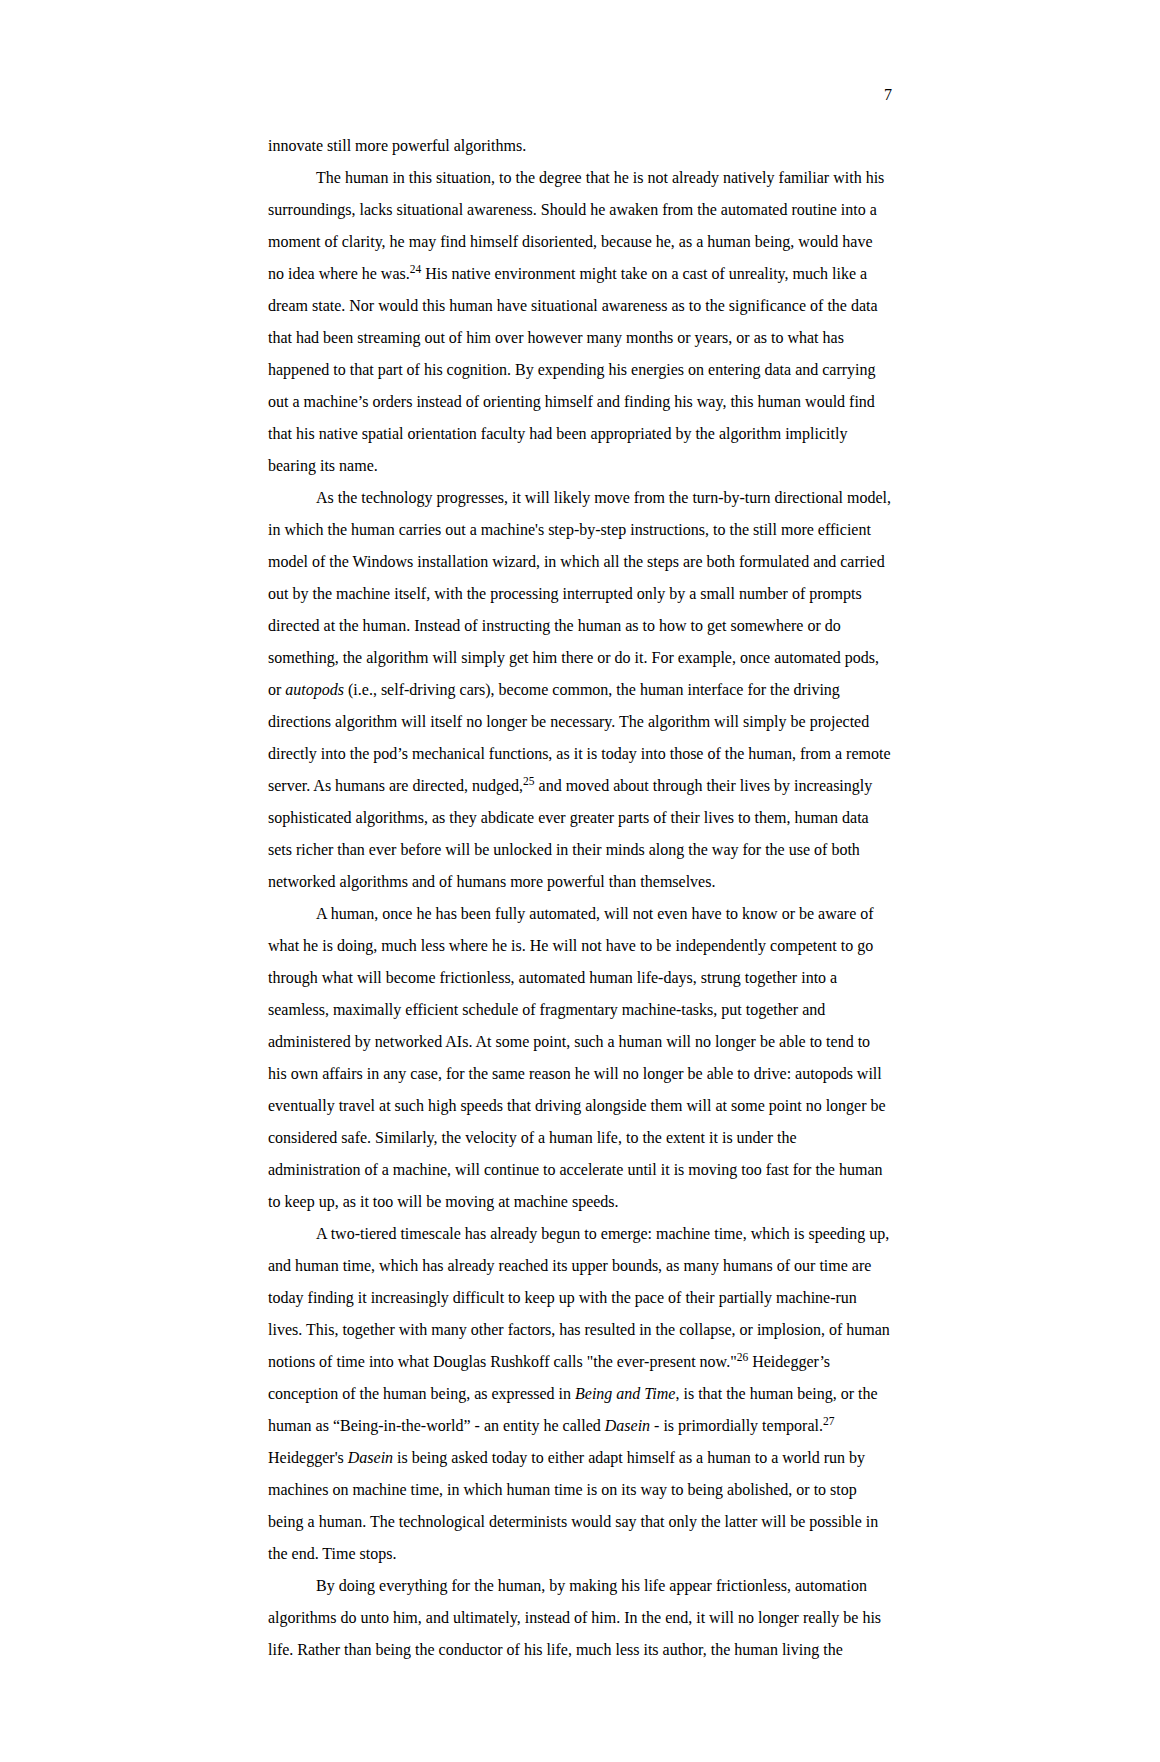7
innovate still more powerful algorithms.
The human in this situation, to the degree that he is not already natively familiar with his surroundings, lacks situational awareness. Should he awaken from the automated routine into a moment of clarity, he may find himself disoriented, because he, as a human being, would have no idea where he was.24 His native environment might take on a cast of unreality, much like a dream state. Nor would this human have situational awareness as to the significance of the data that had been streaming out of him over however many months or years, or as to what has happened to that part of his cognition. By expending his energies on entering data and carrying out a machine’s orders instead of orienting himself and finding his way, this human would find that his native spatial orientation faculty had been appropriated by the algorithm implicitly bearing its name.
As the technology progresses, it will likely move from the turn-by-turn directional model, in which the human carries out a machine's step-by-step instructions, to the still more efficient model of the Windows installation wizard, in which all the steps are both formulated and carried out by the machine itself, with the processing interrupted only by a small number of prompts directed at the human. Instead of instructing the human as to how to get somewhere or do something, the algorithm will simply get him there or do it. For example, once automated pods, or autopods (i.e., self-driving cars), become common, the human interface for the driving directions algorithm will itself no longer be necessary. The algorithm will simply be projected directly into the pod’s mechanical functions, as it is today into those of the human, from a remote server. As humans are directed, nudged,25 and moved about through their lives by increasingly sophisticated algorithms, as they abdicate ever greater parts of their lives to them, human data sets richer than ever before will be unlocked in their minds along the way for the use of both networked algorithms and of humans more powerful than themselves.
A human, once he has been fully automated, will not even have to know or be aware of what he is doing, much less where he is. He will not have to be independently competent to go through what will become frictionless, automated human life-days, strung together into a seamless, maximally efficient schedule of fragmentary machine-tasks, put together and administered by networked AIs. At some point, such a human will no longer be able to tend to his own affairs in any case, for the same reason he will no longer be able to drive: autopods will eventually travel at such high speeds that driving alongside them will at some point no longer be considered safe. Similarly, the velocity of a human life, to the extent it is under the administration of a machine, will continue to accelerate until it is moving too fast for the human to keep up, as it too will be moving at machine speeds.
A two-tiered timescale has already begun to emerge: machine time, which is speeding up, and human time, which has already reached its upper bounds, as many humans of our time are today finding it increasingly difficult to keep up with the pace of their partially machine-run lives. This, together with many other factors, has resulted in the collapse, or implosion, of human notions of time into what Douglas Rushkoff calls "the ever-present now."26 Heidegger’s conception of the human being, as expressed in Being and Time, is that the human being, or the human as “Being-in-the-world” - an entity he called Dasein - is primordially temporal.27 Heidegger's Dasein is being asked today to either adapt himself as a human to a world run by machines on machine time, in which human time is on its way to being abolished, or to stop being a human. The technological determinists would say that only the latter will be possible in the end. Time stops.
By doing everything for the human, by making his life appear frictionless, automation algorithms do unto him, and ultimately, instead of him. In the end, it will no longer really be his life. Rather than being the conductor of his life, much less its author, the human living the